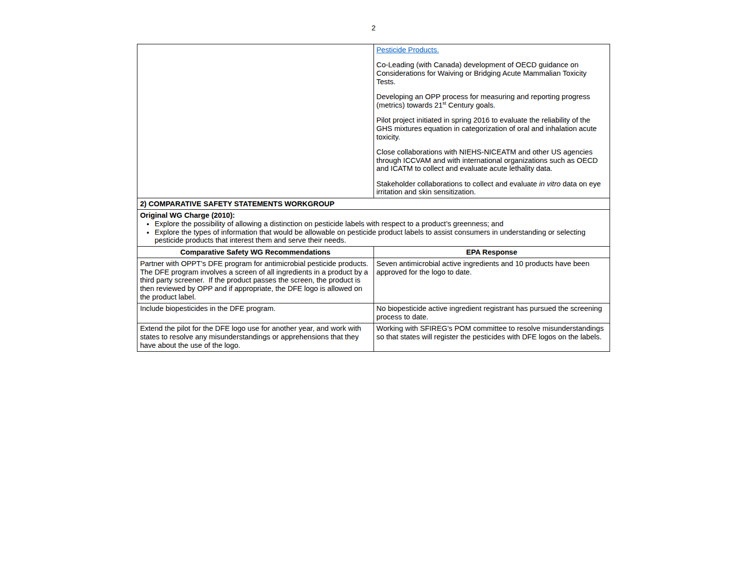2
| | Pesticide Products. Co-Leading (with Canada) development of OECD guidance on Considerations for Waiving or Bridging Acute Mammalian Toxicity Tests. Developing an OPP process for measuring and reporting progress (metrics) towards 21 st Century goals. Pilot project initiated in spring 2016 to evaluate the reliability of the GHS mixtures equation in categorization of oral and inhalation acute toxicity. Close collaborations with NIEHS-NICEATM and other US agencies through ICCVAM and with international organizations such as OECD and ICATM to collect and evaluate acute lethality data. Stakeholder collaborations to collect and evaluate in vitro data on eye irritation and skin sensitization. |
| 2) COMPARATIVE SAFETY STATEMENTS WORKGROUP |
| Original WG Charge (2010): Explore the possibility of allowing a distinction on pesticide labels with respect to a product’s greenness; and Explore the types of information that would be allowable on pesticide product labels to assist consumers in understanding or selecting pesticide products that interest them and serve their needs. |
| Comparative Safety WG Recommendations | EPA Response |
| Partner with OPPT’s DFE program for antimicrobial pesticide products. The DFE program involves a screen of all ingredients in a product by a third party screener. If the product passes the screen, the product is then reviewed by OPP and if appropriate, the DFE logo is allowed on the product label. | Seven antimicrobial active ingredients and 10 products have been approved for the logo to date. |
| Include biopesticides in the DFE program. | No biopesticide active ingredient registrant has pursued the screening process to date. |
| Extend the pilot for the DFE logo use for another year, and work with states to resolve any misunderstandings or apprehensions that they have about the use of the logo. | Working with SFIREG’s POM committee to resolve misunderstandings so that states will register the pesticides with DFE logos on the labels. |